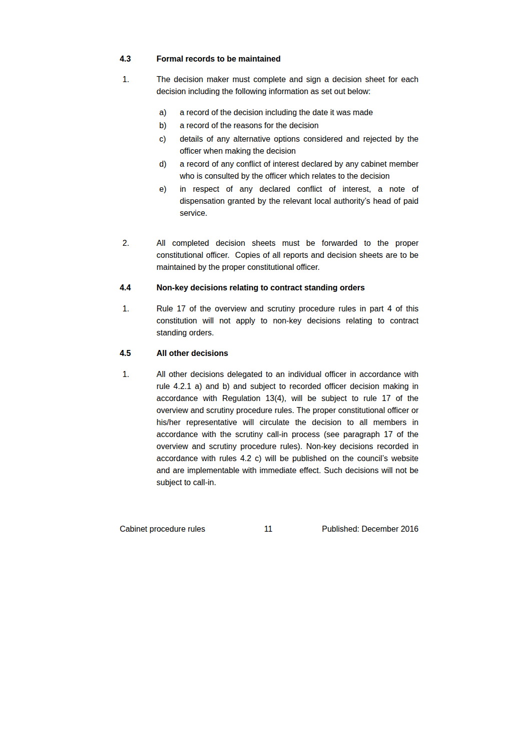4.3
Formal records to be maintained
1.
The decision maker must complete and sign a decision sheet for each decision including the following information as set out below:
a) a record of the decision including the date it was made
b) a record of the reasons for the decision
c) details of any alternative options considered and rejected by the officer when making the decision
d) a record of any conflict of interest declared by any cabinet member who is consulted by the officer which relates to the decision
e) in respect of any declared conflict of interest, a note of dispensation granted by the relevant local authority’s head of paid service.
2.
All completed decision sheets must be forwarded to the proper constitutional officer. Copies of all reports and decision sheets are to be maintained by the proper constitutional officer.
4.4
Non-key decisions relating to contract standing orders
1.
Rule 17 of the overview and scrutiny procedure rules in part 4 of this constitution will not apply to non-key decisions relating to contract standing orders.
4.5
All other decisions
1.
All other decisions delegated to an individual officer in accordance with rule 4.2.1 a) and b) and subject to recorded officer decision making in accordance with Regulation 13(4), will be subject to rule 17 of the overview and scrutiny procedure rules. The proper constitutional officer or his/her representative will circulate the decision to all members in accordance with the scrutiny call-in process (see paragraph 17 of the overview and scrutiny procedure rules). Non-key decisions recorded in accordance with rules 4.2 c) will be published on the council’s website and are implementable with immediate effect. Such decisions will not be subject to call-in.
Cabinet procedure rules
11
Published: December 2016